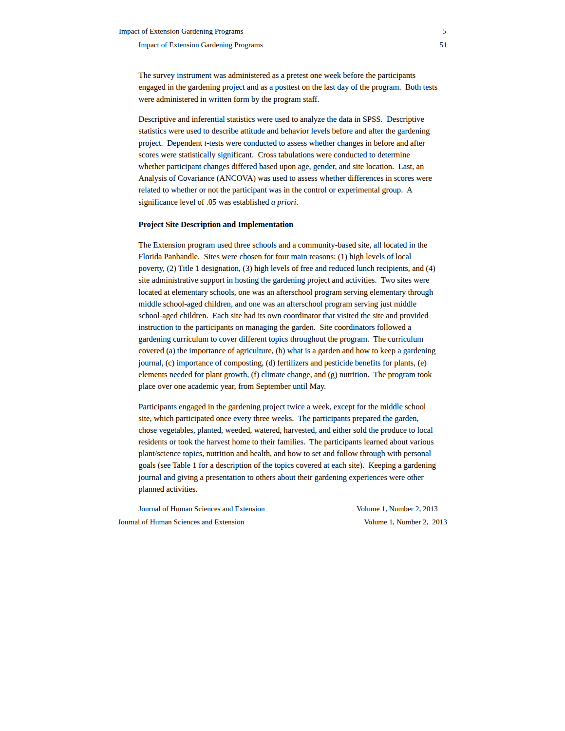Impact of Extension Gardening Programs 5
Impact of Extension Gardening Programs 51
The survey instrument was administered as a pretest one week before the participants engaged in the gardening project and as a posttest on the last day of the program. Both tests were administered in written form by the program staff.
Descriptive and inferential statistics were used to analyze the data in SPSS. Descriptive statistics were used to describe attitude and behavior levels before and after the gardening project. Dependent t-tests were conducted to assess whether changes in before and after scores were statistically significant. Cross tabulations were conducted to determine whether participant changes differed based upon age, gender, and site location. Last, an Analysis of Covariance (ANCOVA) was used to assess whether differences in scores were related to whether or not the participant was in the control or experimental group. A significance level of .05 was established a priori.
Project Site Description and Implementation
The Extension program used three schools and a community-based site, all located in the Florida Panhandle. Sites were chosen for four main reasons: (1) high levels of local poverty, (2) Title 1 designation, (3) high levels of free and reduced lunch recipients, and (4) site administrative support in hosting the gardening project and activities. Two sites were located at elementary schools, one was an afterschool program serving elementary through middle school-aged children, and one was an afterschool program serving just middle school-aged children. Each site had its own coordinator that visited the site and provided instruction to the participants on managing the garden. Site coordinators followed a gardening curriculum to cover different topics throughout the program. The curriculum covered (a) the importance of agriculture, (b) what is a garden and how to keep a gardening journal, (c) importance of composting, (d) fertilizers and pesticide benefits for plants, (e) elements needed for plant growth, (f) climate change, and (g) nutrition. The program took place over one academic year, from September until May.
Participants engaged in the gardening project twice a week, except for the middle school site, which participated once every three weeks. The participants prepared the garden, chose vegetables, planted, weeded, watered, harvested, and either sold the produce to local residents or took the harvest home to their families. The participants learned about various plant/science topics, nutrition and health, and how to set and follow through with personal goals (see Table 1 for a description of the topics covered at each site). Keeping a gardening journal and giving a presentation to others about their gardening experiences were other planned activities.
Journal of Human Sciences and Extension Volume 1, Number 2, 2013
Journal of Human Sciences and Extension Volume 1, Number 2, 2013